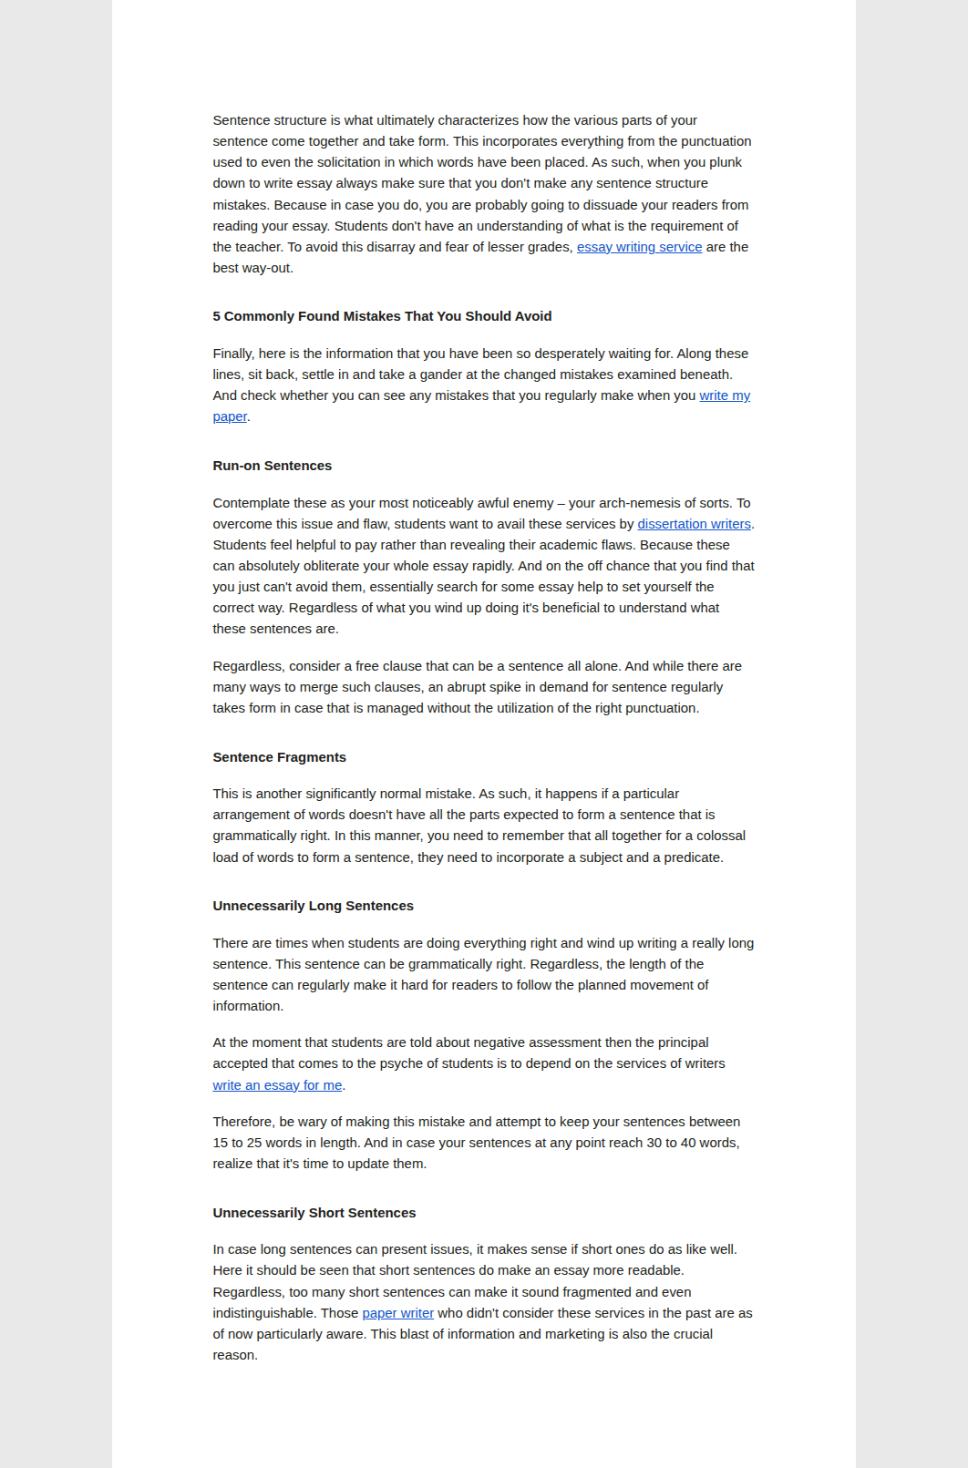Sentence structure is what ultimately characterizes how the various parts of your sentence come together and take form. This incorporates everything from the punctuation used to even the solicitation in which words have been placed. As such, when you plunk down to write essay always make sure that you don't make any sentence structure mistakes. Because in case you do, you are probably going to dissuade your readers from reading your essay. Students don't have an understanding of what is the requirement of the teacher. To avoid this disarray and fear of lesser grades, essay writing service are the best way-out.
5 Commonly Found Mistakes That You Should Avoid
Finally, here is the information that you have been so desperately waiting for. Along these lines, sit back, settle in and take a gander at the changed mistakes examined beneath. And check whether you can see any mistakes that you regularly make when you write my paper.
Run-on Sentences
Contemplate these as your most noticeably awful enemy – your arch-nemesis of sorts. To overcome this issue and flaw, students want to avail these services by dissertation writers. Students feel helpful to pay rather than revealing their academic flaws. Because these can absolutely obliterate your whole essay rapidly. And on the off chance that you find that you just can't avoid them, essentially search for some essay help to set yourself the correct way. Regardless of what you wind up doing it's beneficial to understand what these sentences are.
Regardless, consider a free clause that can be a sentence all alone. And while there are many ways to merge such clauses, an abrupt spike in demand for sentence regularly takes form in case that is managed without the utilization of the right punctuation.
Sentence Fragments
This is another significantly normal mistake. As such, it happens if a particular arrangement of words doesn't have all the parts expected to form a sentence that is grammatically right. In this manner, you need to remember that all together for a colossal load of words to form a sentence, they need to incorporate a subject and a predicate.
Unnecessarily Long Sentences
There are times when students are doing everything right and wind up writing a really long sentence. This sentence can be grammatically right. Regardless, the length of the sentence can regularly make it hard for readers to follow the planned movement of information.
At the moment that students are told about negative assessment then the principal accepted that comes to the psyche of students is to depend on the services of writers write an essay for me.
Therefore, be wary of making this mistake and attempt to keep your sentences between 15 to 25 words in length. And in case your sentences at any point reach 30 to 40 words, realize that it's time to update them.
Unnecessarily Short Sentences
In case long sentences can present issues, it makes sense if short ones do as like well. Here it should be seen that short sentences do make an essay more readable. Regardless, too many short sentences can make it sound fragmented and even indistinguishable. Those paper writer who didn't consider these services in the past are as of now particularly aware. This blast of information and marketing is also the crucial reason.